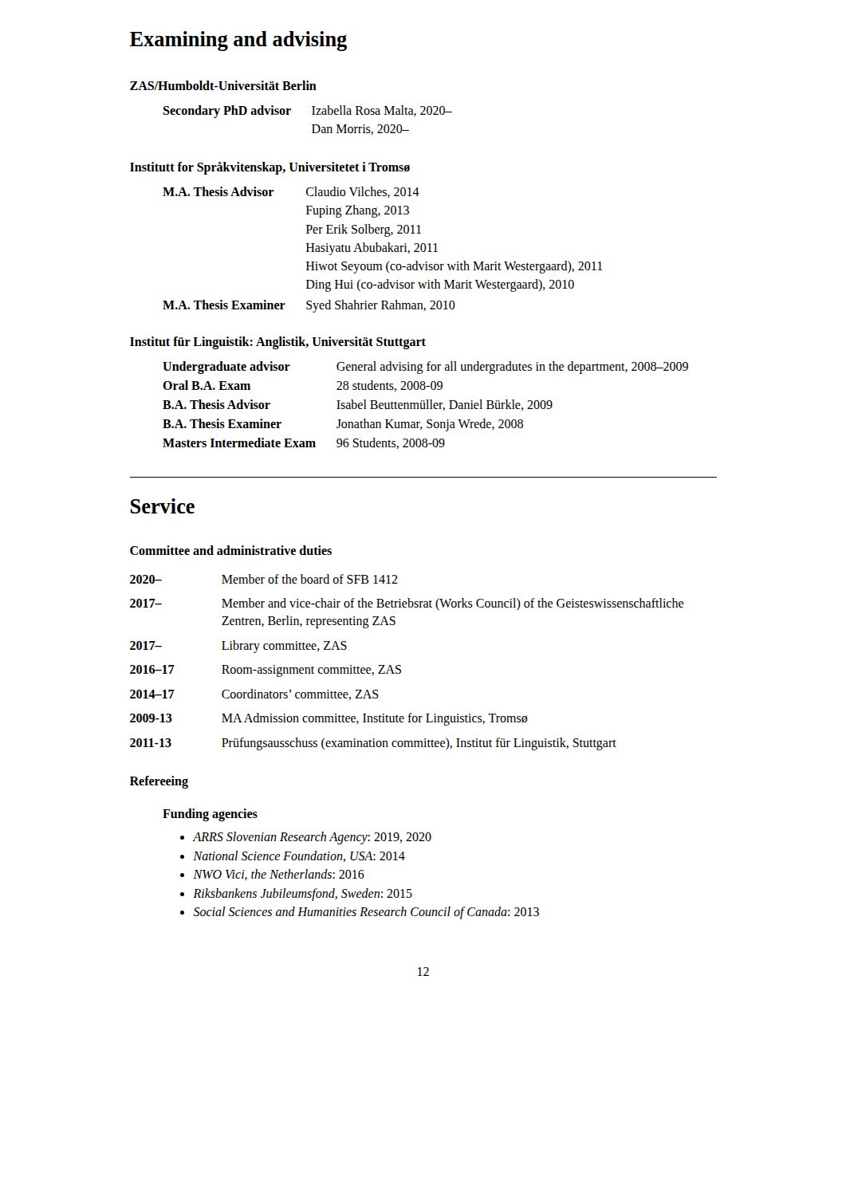Examining and advising
ZAS/Humboldt-Universität Berlin
| Secondary PhD advisor | Izabella Rosa Malta, 2020– Dan Morris, 2020– |
Institutt for Språkvitenskap, Universitetet i Tromsø
| M.A. Thesis Advisor | Claudio Vilches, 2014 Fuping Zhang, 2013 Per Erik Solberg, 2011 Hasiyatu Abubakari, 2011 Hiwot Seyoum (co-advisor with Marit Westergaard), 2011 Ding Hui (co-advisor with Marit Westergaard), 2010 |
| M.A. Thesis Examiner | Syed Shahrier Rahman, 2010 |
Institut für Linguistik: Anglistik, Universität Stuttgart
| Undergraduate advisor | General advising for all undergradutes in the department, 2008–2009 |
| Oral B.A. Exam | 28 students, 2008-09 |
| B.A. Thesis Advisor | Isabel Beuttenmüller, Daniel Bürkle, 2009 |
| B.A. Thesis Examiner | Jonathan Kumar, Sonja Wrede, 2008 |
| Masters Intermediate Exam | 96 Students, 2008-09 |
Service
Committee and administrative duties
| 2020– | Member of the board of SFB 1412 |
| 2017– | Member and vice-chair of the Betriebsrat (Works Council) of the Geisteswissenschaftliche Zentren, Berlin, representing ZAS |
| 2017– | Library committee, ZAS |
| 2016–17 | Room-assignment committee, ZAS |
| 2014–17 | Coordinators’ committee, ZAS |
| 2009-13 | MA Admission committee, Institute for Linguistics, Tromsø |
| 2011-13 | Prüfungsausschuss (examination committee), Institut für Linguistik, Stuttgart |
Refereeing
Funding agencies
ARRS Slovenian Research Agency: 2019, 2020
National Science Foundation, USA: 2014
NWO Vici, the Netherlands: 2016
Riksbankens Jubileumsfond, Sweden: 2015
Social Sciences and Humanities Research Council of Canada: 2013
12